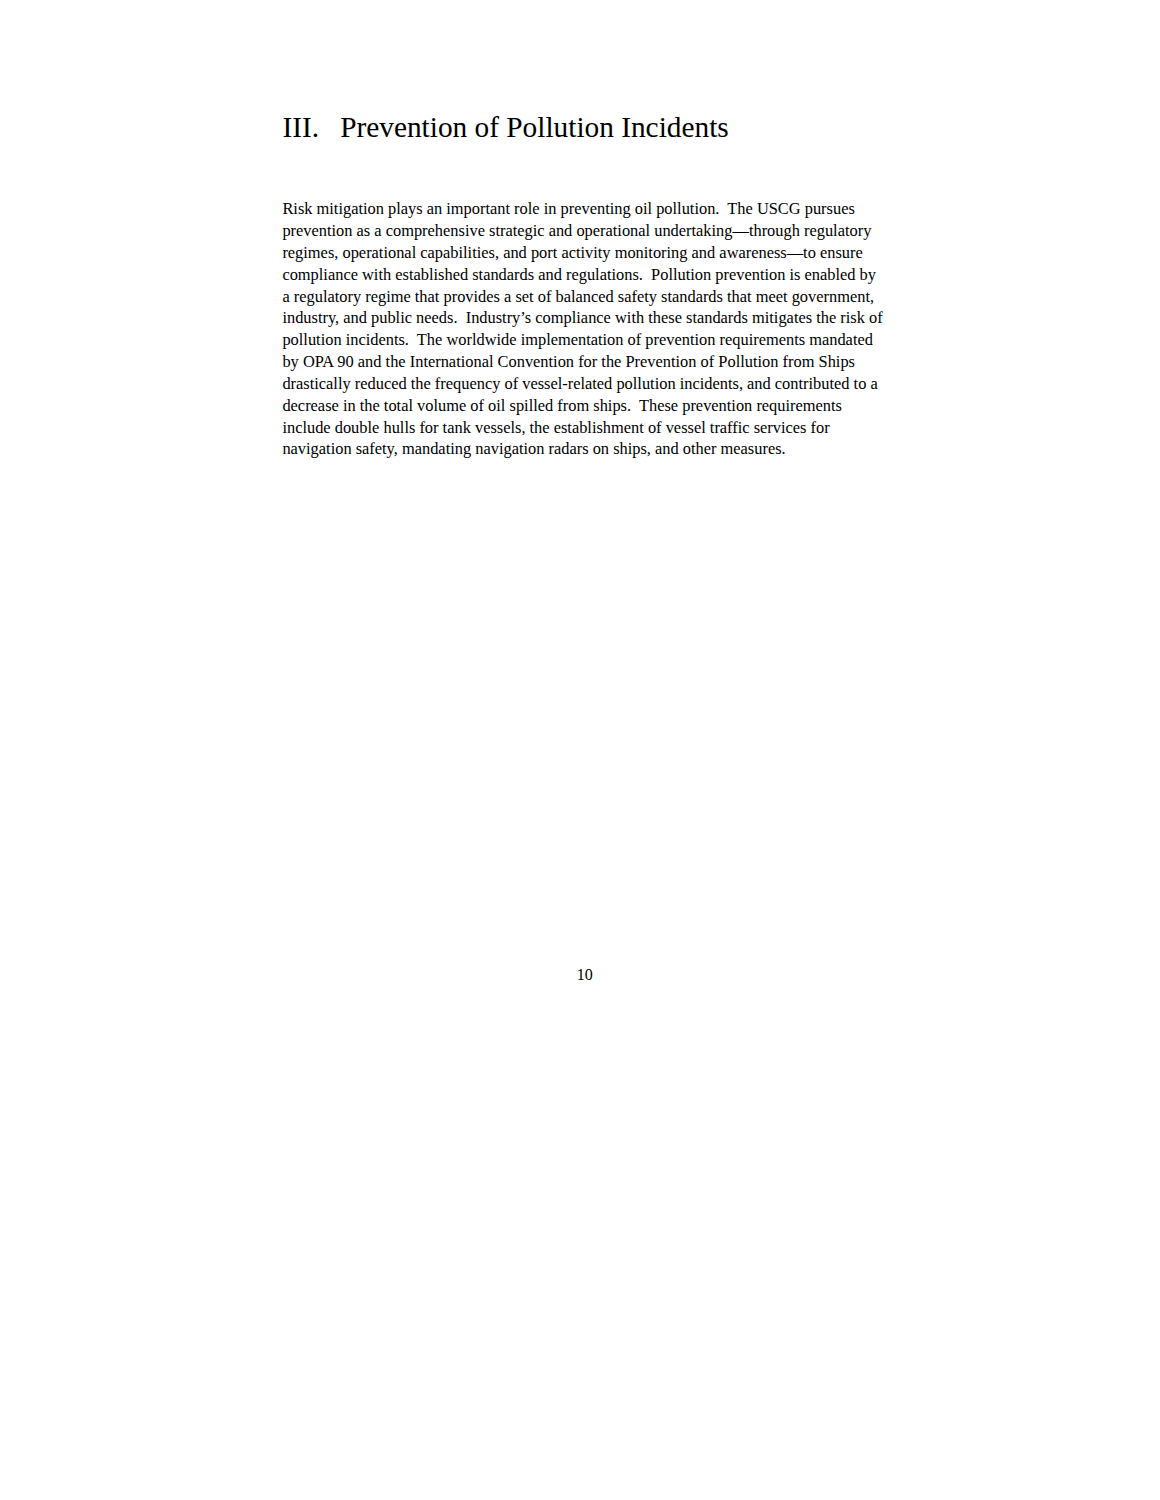III. Prevention of Pollution Incidents
Risk mitigation plays an important role in preventing oil pollution. The USCG pursues prevention as a comprehensive strategic and operational undertaking—through regulatory regimes, operational capabilities, and port activity monitoring and awareness—to ensure compliance with established standards and regulations. Pollution prevention is enabled by a regulatory regime that provides a set of balanced safety standards that meet government, industry, and public needs. Industry’s compliance with these standards mitigates the risk of pollution incidents. The worldwide implementation of prevention requirements mandated by OPA 90 and the International Convention for the Prevention of Pollution from Ships drastically reduced the frequency of vessel-related pollution incidents, and contributed to a decrease in the total volume of oil spilled from ships. These prevention requirements include double hulls for tank vessels, the establishment of vessel traffic services for navigation safety, mandating navigation radars on ships, and other measures.
10